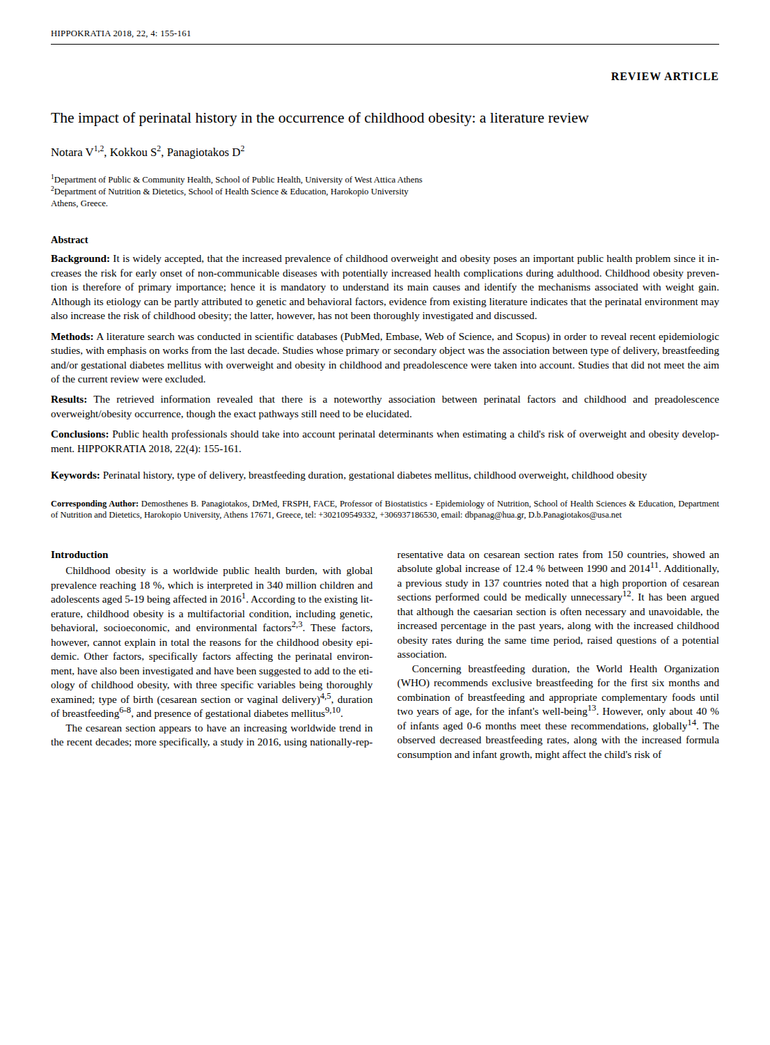HIPPOKRATIA 2018, 22, 4: 155-161
REVIEW ARTICLE
The impact of perinatal history in the occurrence of childhood obesity: a literature review
Notara V1,2, Kokkou S2, Panagiotakos D2
1Department of Public & Community Health, School of Public Health, University of West Attica Athens
2Department of Nutrition & Dietetics, School of Health Science & Education, Harokopio University
Athens, Greece.
Abstract
Background: It is widely accepted, that the increased prevalence of childhood overweight and obesity poses an important public health problem since it increases the risk for early onset of non-communicable diseases with potentially increased health complications during adulthood. Childhood obesity prevention is therefore of primary importance; hence it is mandatory to understand its main causes and identify the mechanisms associated with weight gain. Although its etiology can be partly attributed to genetic and behavioral factors, evidence from existing literature indicates that the perinatal environment may also increase the risk of childhood obesity; the latter, however, has not been thoroughly investigated and discussed.
Methods: A literature search was conducted in scientific databases (PubMed, Embase, Web of Science, and Scopus) in order to reveal recent epidemiologic studies, with emphasis on works from the last decade. Studies whose primary or secondary object was the association between type of delivery, breastfeeding and/or gestational diabetes mellitus with overweight and obesity in childhood and preadolescence were taken into account. Studies that did not meet the aim of the current review were excluded.
Results: The retrieved information revealed that there is a noteworthy association between perinatal factors and childhood and preadolescence overweight/obesity occurrence, though the exact pathways still need to be elucidated.
Conclusions: Public health professionals should take into account perinatal determinants when estimating a child's risk of overweight and obesity development. HIPPOKRATIA 2018, 22(4): 155-161.
Keywords: Perinatal history, type of delivery, breastfeeding duration, gestational diabetes mellitus, childhood overweight, childhood obesity
Corresponding Author: Demosthenes B. Panagiotakos, DrMed, FRSPH, FACE, Professor of Biostatistics - Epidemiology of Nutrition, School of Health Sciences & Education, Department of Nutrition and Dietetics, Harokopio University, Athens 17671, Greece, tel: +302109549332, +306937186530, email: dbpanag@hua.gr, D.b.Panagiotakos@usa.net
Introduction
Childhood obesity is a worldwide public health burden, with global prevalence reaching 18 %, which is interpreted in 340 million children and adolescents aged 5-19 being affected in 20161. According to the existing literature, childhood obesity is a multifactorial condition, including genetic, behavioral, socioeconomic, and environmental factors2,3. These factors, however, cannot explain in total the reasons for the childhood obesity epidemic. Other factors, specifically factors affecting the perinatal environment, have also been investigated and have been suggested to add to the etiology of childhood obesity, with three specific variables being thoroughly examined; type of birth (cesarean section or vaginal delivery)4,5, duration of breastfeeding6-8, and presence of gestational diabetes mellitus9,10.
The cesarean section appears to have an increasing worldwide trend in the recent decades; more specifically, a study in 2016, using nationally-representative data on cesarean section rates from 150 countries, showed an absolute global increase of 12.4 % between 1990 and 201411. Additionally, a previous study in 137 countries noted that a high proportion of cesarean sections performed could be medically unnecessary12. It has been argued that although the caesarian section is often necessary and unavoidable, the increased percentage in the past years, along with the increased childhood obesity rates during the same time period, raised questions of a potential association.
Concerning breastfeeding duration, the World Health Organization (WHO) recommends exclusive breastfeeding for the first six months and combination of breastfeeding and appropriate complementary foods until two years of age, for the infant's well-being13. However, only about 40 % of infants aged 0-6 months meet these recommendations, globally14. The observed decreased breastfeeding rates, along with the increased formula consumption and infant growth, might affect the child's risk of